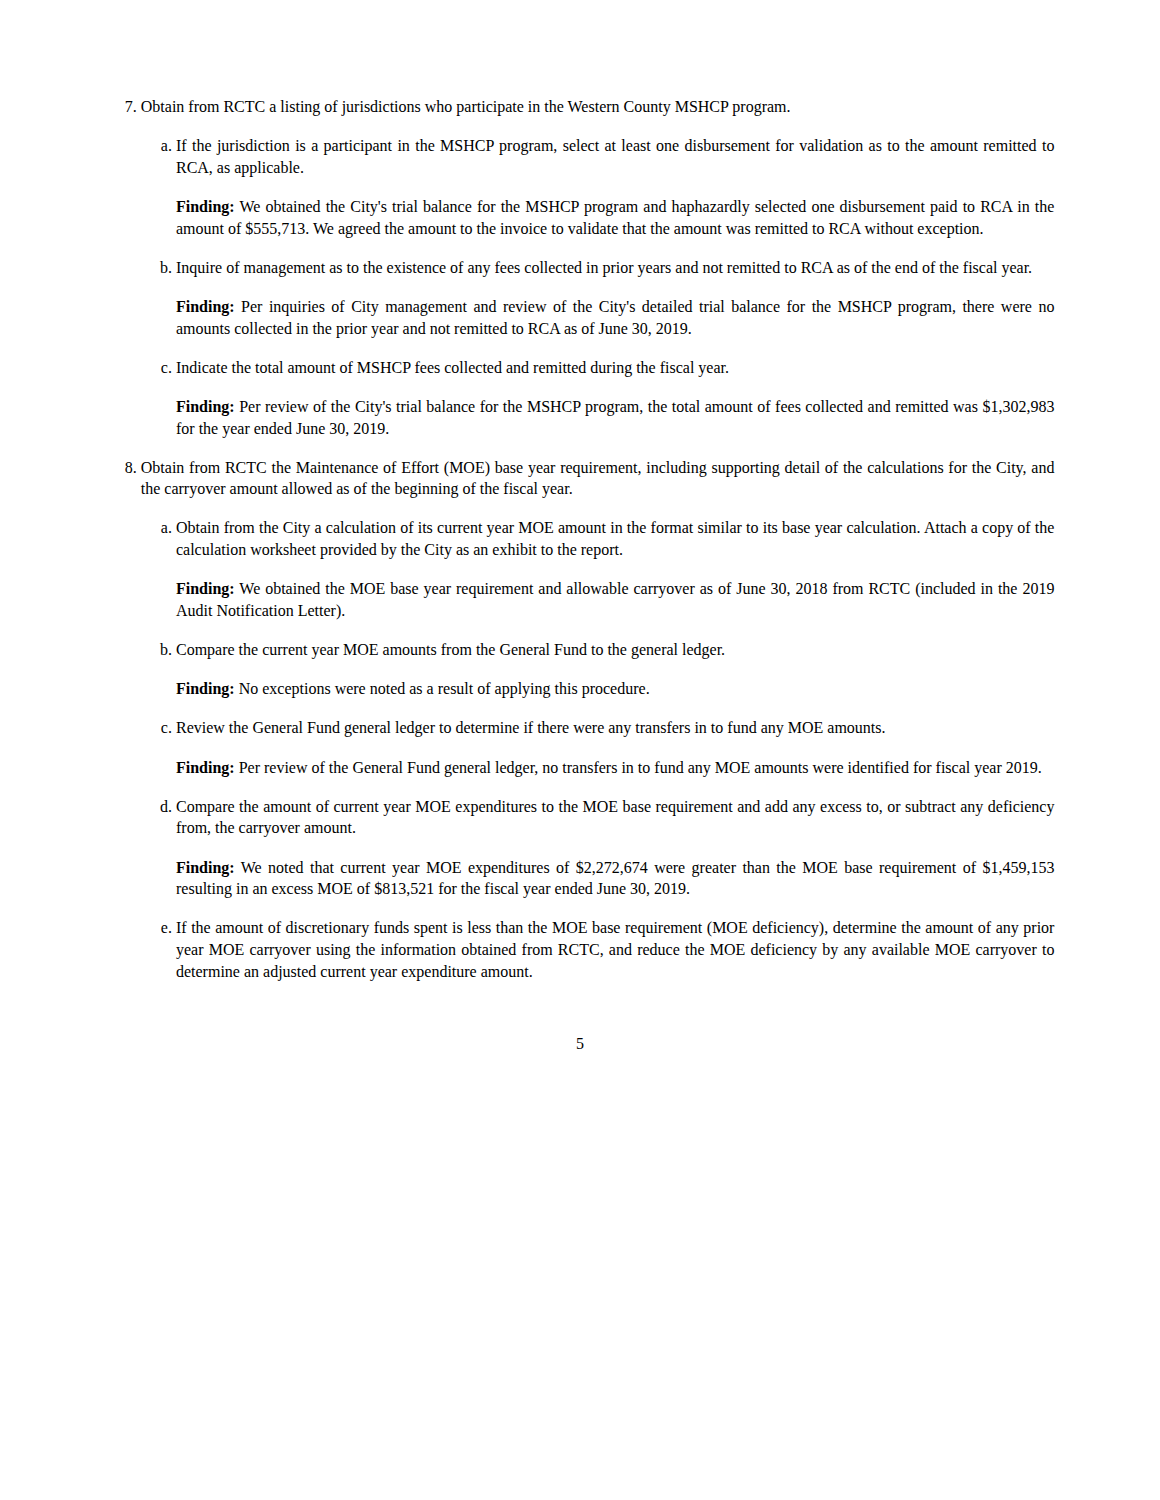Obtain from RCTC a listing of jurisdictions who participate in the Western County MSHCP program.
If the jurisdiction is a participant in the MSHCP program, select at least one disbursement for validation as to the amount remitted to RCA, as applicable.
Finding: We obtained the City's trial balance for the MSHCP program and haphazardly selected one disbursement paid to RCA in the amount of $555,713. We agreed the amount to the invoice to validate that the amount was remitted to RCA without exception.
Inquire of management as to the existence of any fees collected in prior years and not remitted to RCA as of the end of the fiscal year.
Finding: Per inquiries of City management and review of the City's detailed trial balance for the MSHCP program, there were no amounts collected in the prior year and not remitted to RCA as of June 30, 2019.
Indicate the total amount of MSHCP fees collected and remitted during the fiscal year.
Finding: Per review of the City's trial balance for the MSHCP program, the total amount of fees collected and remitted was $1,302,983 for the year ended June 30, 2019.
Obtain from RCTC the Maintenance of Effort (MOE) base year requirement, including supporting detail of the calculations for the City, and the carryover amount allowed as of the beginning of the fiscal year.
Obtain from the City a calculation of its current year MOE amount in the format similar to its base year calculation. Attach a copy of the calculation worksheet provided by the City as an exhibit to the report.
Finding: We obtained the MOE base year requirement and allowable carryover as of June 30, 2018 from RCTC (included in the 2019 Audit Notification Letter).
Compare the current year MOE amounts from the General Fund to the general ledger.
Finding: No exceptions were noted as a result of applying this procedure.
Review the General Fund general ledger to determine if there were any transfers in to fund any MOE amounts.
Finding: Per review of the General Fund general ledger, no transfers in to fund any MOE amounts were identified for fiscal year 2019.
Compare the amount of current year MOE expenditures to the MOE base requirement and add any excess to, or subtract any deficiency from, the carryover amount.
Finding: We noted that current year MOE expenditures of $2,272,674 were greater than the MOE base requirement of $1,459,153 resulting in an excess MOE of $813,521 for the fiscal year ended June 30, 2019.
If the amount of discretionary funds spent is less than the MOE base requirement (MOE deficiency), determine the amount of any prior year MOE carryover using the information obtained from RCTC, and reduce the MOE deficiency by any available MOE carryover to determine an adjusted current year expenditure amount.
5